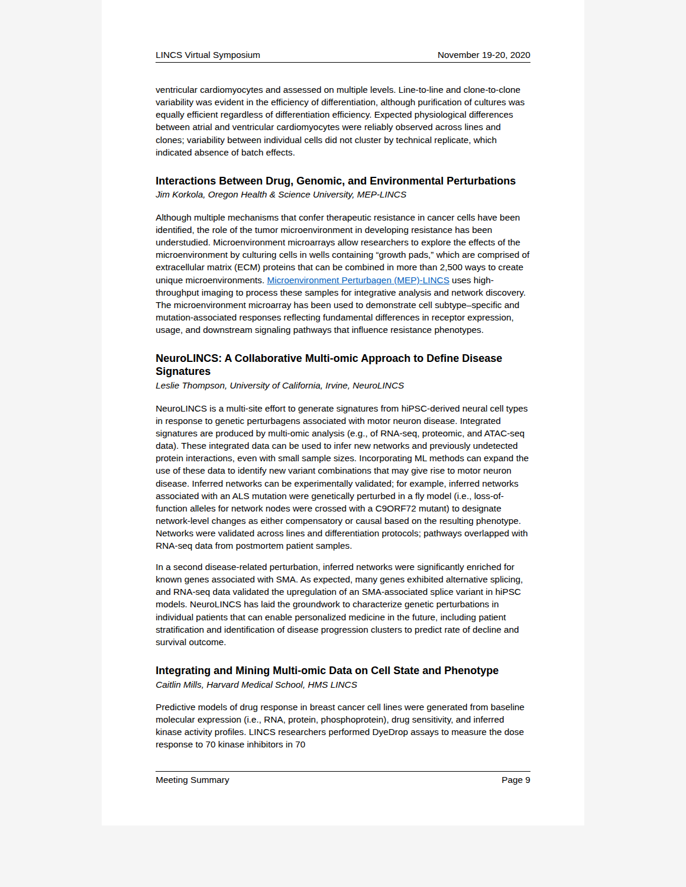LINCS Virtual Symposium November 19-20, 2020
ventricular cardiomyocytes and assessed on multiple levels. Line-to-line and clone-to-clone variability was evident in the efficiency of differentiation, although purification of cultures was equally efficient regardless of differentiation efficiency. Expected physiological differences between atrial and ventricular cardiomyocytes were reliably observed across lines and clones; variability between individual cells did not cluster by technical replicate, which indicated absence of batch effects.
Interactions Between Drug, Genomic, and Environmental Perturbations
Jim Korkola, Oregon Health & Science University, MEP-LINCS
Although multiple mechanisms that confer therapeutic resistance in cancer cells have been identified, the role of the tumor microenvironment in developing resistance has been understudied. Microenvironment microarrays allow researchers to explore the effects of the microenvironment by culturing cells in wells containing “growth pads,” which are comprised of extracellular matrix (ECM) proteins that can be combined in more than 2,500 ways to create unique microenvironments. Microenvironment Perturbagen (MEP)-LINCS uses high-throughput imaging to process these samples for integrative analysis and network discovery. The microenvironment microarray has been used to demonstrate cell subtype–specific and mutation-associated responses reflecting fundamental differences in receptor expression, usage, and downstream signaling pathways that influence resistance phenotypes.
NeuroLINCS: A Collaborative Multi-omic Approach to Define Disease Signatures
Leslie Thompson, University of California, Irvine, NeuroLINCS
NeuroLINCS is a multi-site effort to generate signatures from hiPSC-derived neural cell types in response to genetic perturbagens associated with motor neuron disease. Integrated signatures are produced by multi-omic analysis (e.g., of RNA-seq, proteomic, and ATAC-seq data). These integrated data can be used to infer new networks and previously undetected protein interactions, even with small sample sizes. Incorporating ML methods can expand the use of these data to identify new variant combinations that may give rise to motor neuron disease. Inferred networks can be experimentally validated; for example, inferred networks associated with an ALS mutation were genetically perturbed in a fly model (i.e., loss-of-function alleles for network nodes were crossed with a C9ORF72 mutant) to designate network-level changes as either compensatory or causal based on the resulting phenotype. Networks were validated across lines and differentiation protocols; pathways overlapped with RNA-seq data from postmortem patient samples.
In a second disease-related perturbation, inferred networks were significantly enriched for known genes associated with SMA. As expected, many genes exhibited alternative splicing, and RNA-seq data validated the upregulation of an SMA-associated splice variant in hiPSC models. NeuroLINCS has laid the groundwork to characterize genetic perturbations in individual patients that can enable personalized medicine in the future, including patient stratification and identification of disease progression clusters to predict rate of decline and survival outcome.
Integrating and Mining Multi-omic Data on Cell State and Phenotype
Caitlin Mills, Harvard Medical School, HMS LINCS
Predictive models of drug response in breast cancer cell lines were generated from baseline molecular expression (i.e., RNA, protein, phosphoprotein), drug sensitivity, and inferred kinase activity profiles. LINCS researchers performed DyeDrop assays to measure the dose response to 70 kinase inhibitors in 70
Meeting Summary Page 9